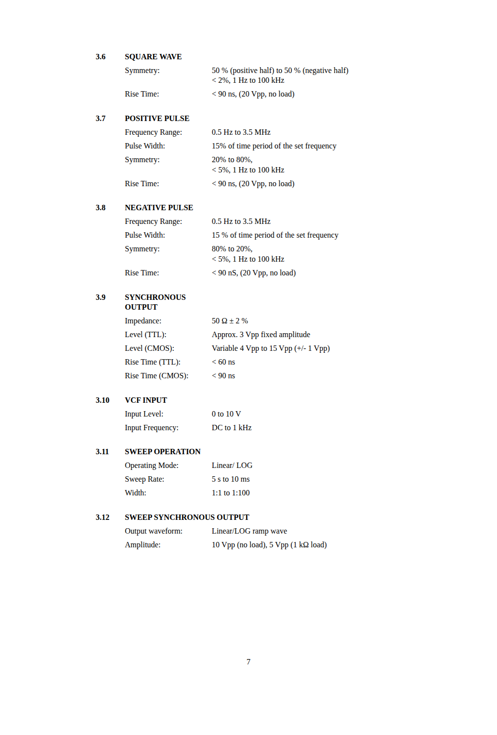| 3.6 | Square Wave | |
| | Symmetry: | 50 % (positive half) to 50 % (negative half) < 2%, 1 Hz to 100 kHz |
| | Rise Time: | < 90 ns, (20 Vpp, no load) |
| 3.7 | Positive Pulse | |
| | Frequency Range: | 0.5 Hz to 3.5 MHz |
| | Pulse Width: | 15% of time period of the set frequency |
| | Symmetry: | 20% to 80%, < 5%, 1 Hz to 100 kHz |
| | Rise Time: | < 90 ns, (20 Vpp, no load) |
| 3.8 | Negative Pulse | |
| | Frequency Range: | 0.5 Hz to 3.5 MHz |
| | Pulse Width: | 15 % of time period of the set frequency |
| | Symmetry: | 80% to 20%, < 5%, 1 Hz to 100 kHz |
| | Rise Time: | < 90 nS, (20 Vpp, no load) |
| 3.9 | Synchronous Output | |
| | Impedance: | 50 Ω ± 2 % |
| | Level (TTL): | Approx. 3 Vpp fixed amplitude |
| | Level (CMOS): | Variable 4 Vpp to 15 Vpp (+/- 1 Vpp) |
| | Rise Time (TTL): | < 60 ns |
| | Rise Time (CMOS): | < 90 ns |
| 3.10 | VCF Input | |
| | Input Level: | 0 to 10 V |
| | Input Frequency: | DC to 1 kHz |
| 3.11 | Sweep Operation | |
| | Operating Mode: | Linear/ LOG |
| | Sweep Rate: | 5 s to 10 ms |
| | Width: | 1:1 to 1:100 |
| 3.12 | Sweep Synchronous Output |
| | Output waveform: | Linear/LOG ramp wave |
| | Amplitude: | 10 Vpp (no load), 5 Vpp (1 kΩ load) |
7